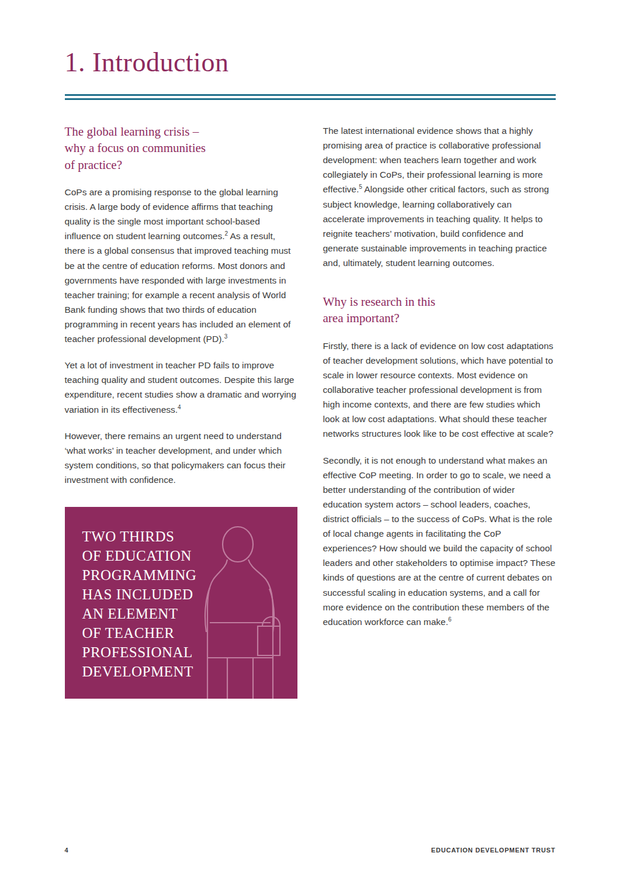1. Introduction
The global learning crisis –
why a focus on communities
of practice?
CoPs are a promising response to the global learning crisis. A large body of evidence affirms that teaching quality is the single most important school-based influence on student learning outcomes.2 As a result, there is a global consensus that improved teaching must be at the centre of education reforms. Most donors and governments have responded with large investments in teacher training; for example a recent analysis of World Bank funding shows that two thirds of education programming in recent years has included an element of teacher professional development (PD).3
Yet a lot of investment in teacher PD fails to improve teaching quality and student outcomes. Despite this large expenditure, recent studies show a dramatic and worrying variation in its effectiveness.4
However, there remains an urgent need to understand ‘what works’ in teacher development, and under which system conditions, so that policymakers can focus their investment with confidence.
Two thirds
of education
programming
has included
an element
of teacher
professional
development
The latest international evidence shows that a highly promising area of practice is collaborative professional development: when teachers learn together and work collegiately in CoPs, their professional learning is more effective.5 Alongside other critical factors, such as strong subject knowledge, learning collaboratively can accelerate improvements in teaching quality. It helps to reignite teachers’ motivation, build confidence and generate sustainable improvements in teaching practice and, ultimately, student learning outcomes.
Why is research in this
area important?
Firstly, there is a lack of evidence on low cost adaptations of teacher development solutions, which have potential to scale in lower resource contexts. Most evidence on collaborative teacher professional development is from high income contexts, and there are few studies which look at low cost adaptations. What should these teacher networks structures look like to be cost effective at scale?
Secondly, it is not enough to understand what makes an effective CoP meeting. In order to go to scale, we need a better understanding of the contribution of wider education system actors – school leaders, coaches, district officials – to the success of CoPs. What is the role of local change agents in facilitating the CoP experiences? How should we build the capacity of school leaders and other stakeholders to optimise impact? These kinds of questions are at the centre of current debates on successful scaling in education systems, and a call for more evidence on the contribution these members of the education workforce can make.6
4
EDUCATION DEVELOPMENT TRUST